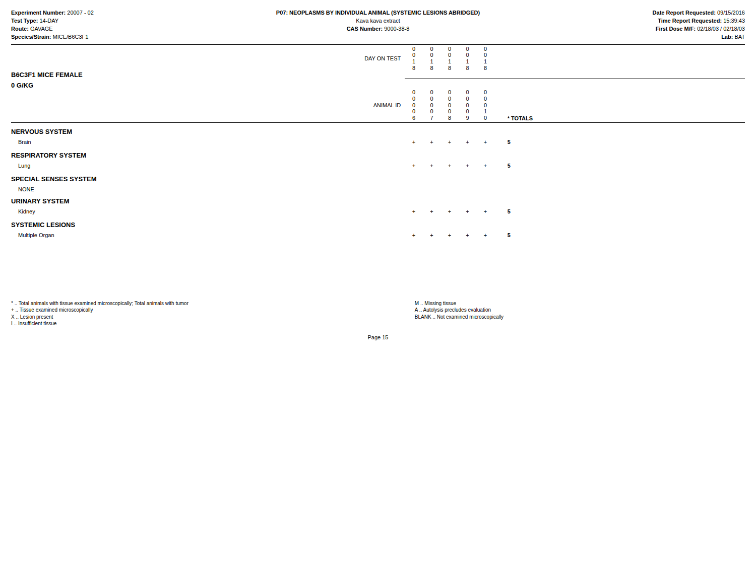| Experiment Number: 20007 - 02 Test Type: 14-DAY Route: GAVAGE Species/Strain: MICE/B6C3F1 | P07: NEOPLASMS BY INDIVIDUAL ANIMAL (SYSTEMIC LESIONS ABRIDGED) Kava kava extract CAS Number: 9000-38-8 | Date Report Requested: 09/15/2016 Time Report Requested: 15:39:43 First Dose M/F: 02/18/03 / 02/18/03 Lab: BAT |
| DAY ON TEST | 0 0 1 8 | 0 0 1 8 | 0 0 1 8 | 0 0 1 8 | 0 0 1 8 | |
| B6C3F1 MICE FEMALE | | | | | | |
| 0 G/KG | |
| ANIMAL ID | 0 0 0 0 6 | 0 0 0 0 7 | 0 0 0 0 8 | 0 0 0 0 9 | 0 0 0 1 0 | * TOTALS |
| NERVOUS SYSTEM |
| Brain | + | + | + | + | + | 5 |
| RESPIRATORY SYSTEM |
| Lung | + | + | + | + | + | 5 |
| SPECIAL SENSES SYSTEM |
| NONE |
| URINARY SYSTEM |
| Kidney | + | + | + | + | + | 5 |
| SYSTEMIC LESIONS |
| Multiple Organ | + | + | + | + | + | 5 |
| * .. Total animals with tissue examined microscopically; Total animals with tumor + .. Tissue examined microscopically X .. Lesion present I .. Insufficient tissue | M .. Missing tissue A .. Autolysis precludes evaluation BLANK .. Not examined microscopically |
Page 15